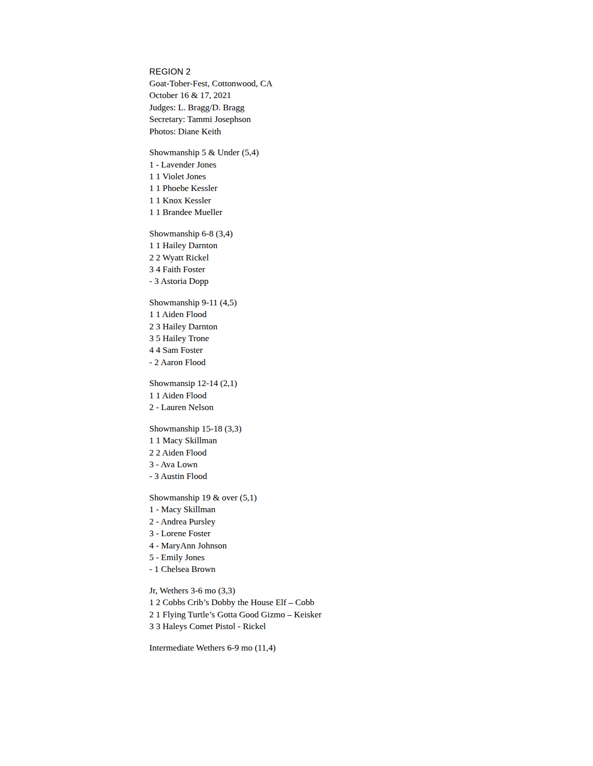REGION 2
Goat-Tober-Fest, Cottonwood, CA
October 16 & 17, 2021
Judges: L. Bragg/D. Bragg
Secretary: Tammi Josephson
Photos: Diane Keith
Showmanship 5 & Under (5,4)
1 - Lavender Jones
1 1 Violet Jones
1 1 Phoebe Kessler
1 1 Knox Kessler
1 1 Brandee Mueller
Showmanship 6-8 (3,4)
1 1 Hailey Darnton
2 2 Wyatt Rickel
3 4 Faith Foster
- 3 Astoria Dopp
Showmanship 9-11 (4,5)
1 1 Aiden Flood
2 3 Hailey Darnton
3 5 Hailey Trone
4 4 Sam Foster
- 2 Aaron Flood
Showmansip 12-14 (2,1)
1 1 Aiden Flood
2 - Lauren Nelson
Showmanship 15-18 (3,3)
1 1 Macy Skillman
2 2 Aiden Flood
3 - Ava Lown
- 3 Austin Flood
Showmanship 19 & over (5,1)
1 - Macy Skillman
2 - Andrea Pursley
3 - Lorene Foster
4 - MaryAnn Johnson
5 - Emily Jones
- 1 Chelsea Brown
Jr, Wethers 3-6 mo (3,3)
1 2 Cobbs Crib’s Dobby the House Elf – Cobb
2 1 Flying Turtle’s Gotta Good Gizmo – Keisker
3 3 Haleys Comet Pistol - Rickel
Intermediate Wethers 6-9 mo (11,4)